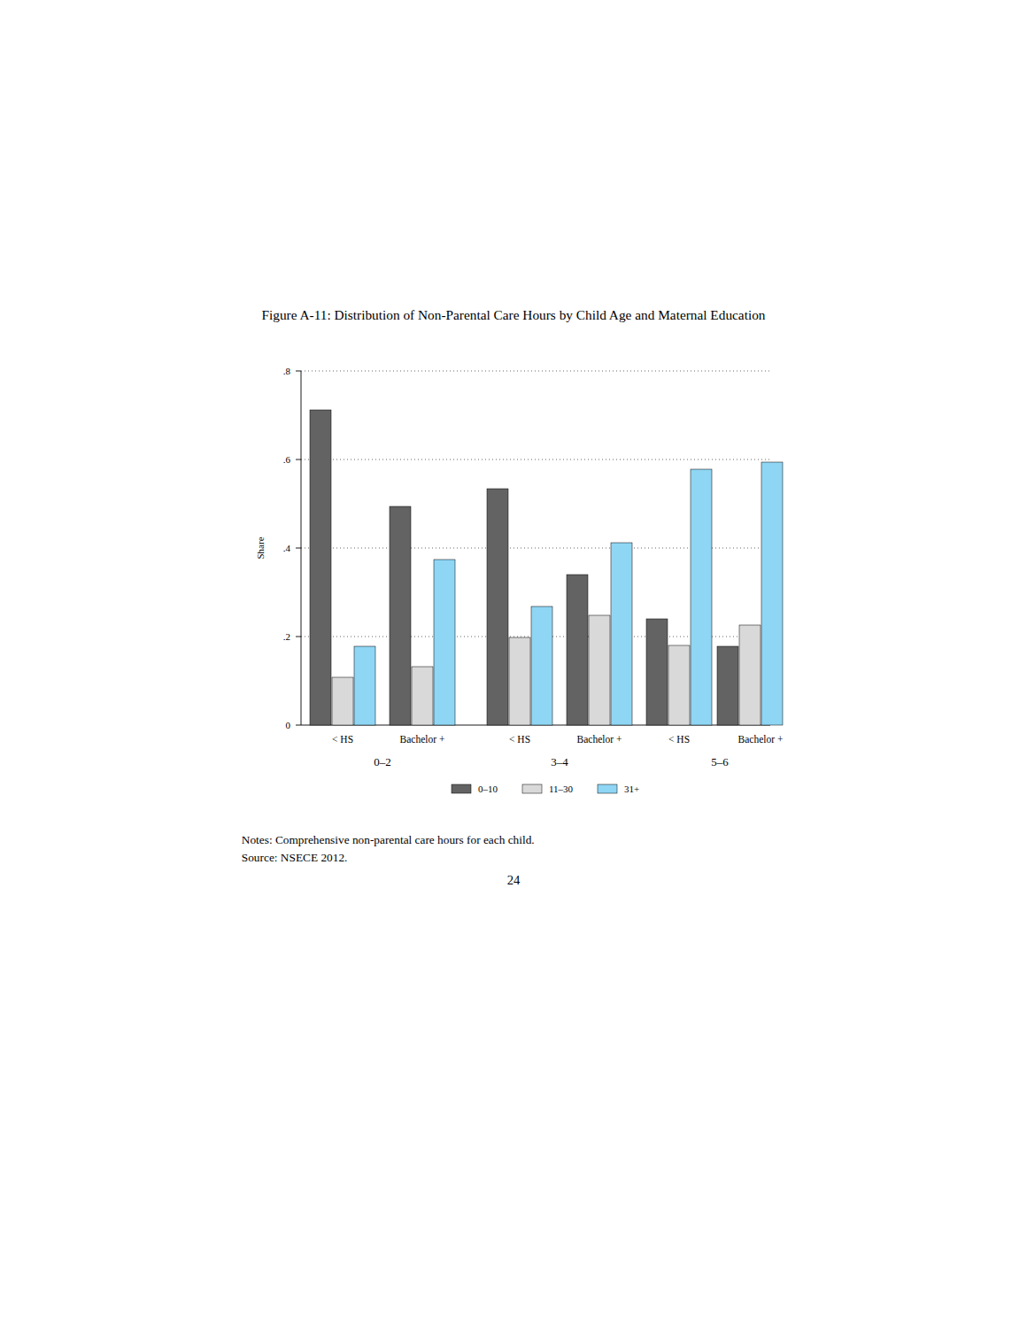Figure A-11: Distribution of Non-Parental Care Hours by Child Age and Maternal Education
0 .2 .4 .6 .8 Share Sub-group A: < HS (bars at x 80,105,130 width 24) < HS Bachelor + < HS Bachelor + < HS Bachelor + 0–2 3–4 5–6 0–10 11–30 31+
Notes: Comprehensive non-parental care hours for each child.
Source: NSECE 2012.
24